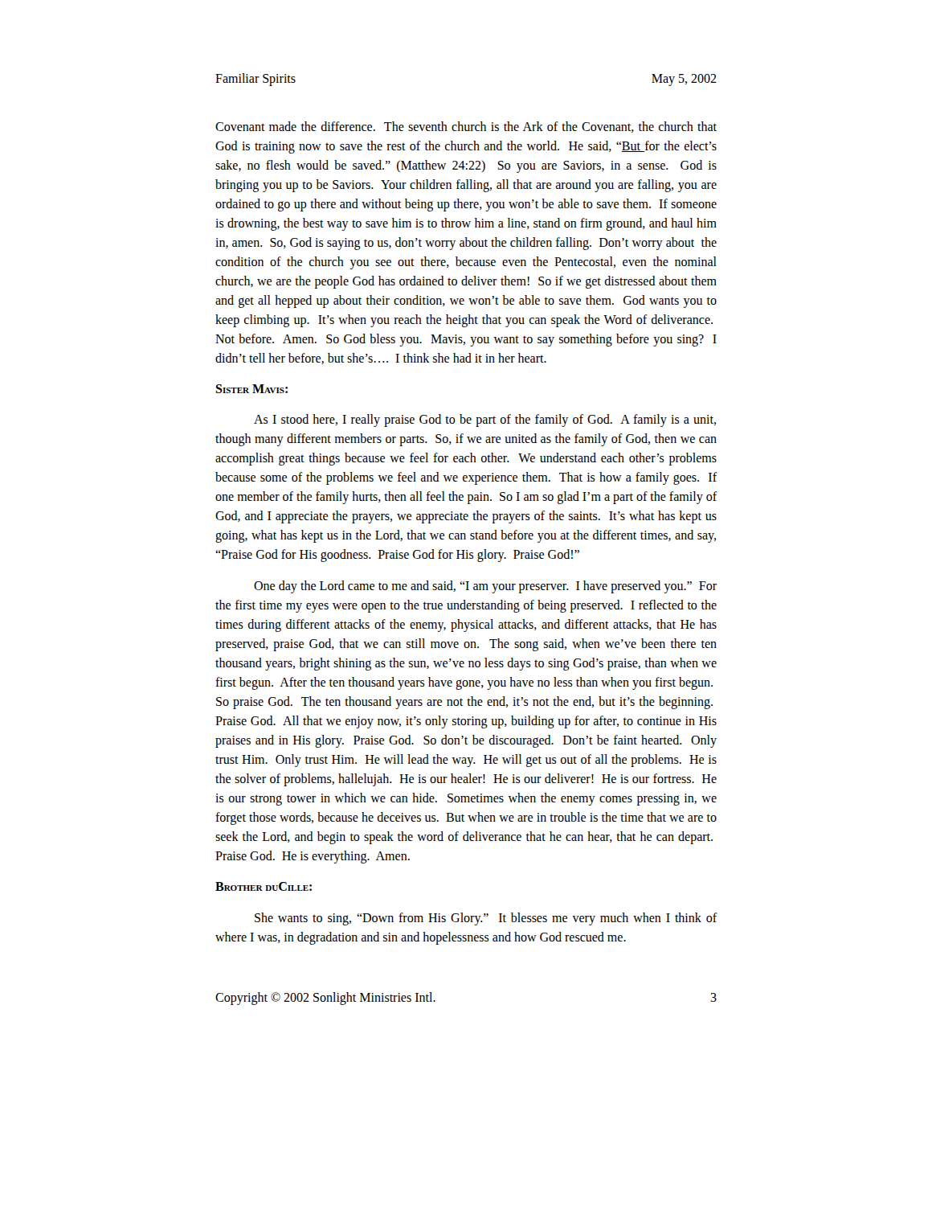Familiar Spirits May 5, 2002
Covenant made the difference. The seventh church is the Ark of the Covenant, the church that God is training now to save the rest of the church and the world. He said, “But for the elect’s sake, no flesh would be saved.” (Matthew 24:22) So you are Saviors, in a sense. God is bringing you up to be Saviors. Your children falling, all that are around you are falling, you are ordained to go up there and without being up there, you won’t be able to save them. If someone is drowning, the best way to save him is to throw him a line, stand on firm ground, and haul him in, amen. So, God is saying to us, don’t worry about the children falling. Don’t worry about the condition of the church you see out there, because even the Pentecostal, even the nominal church, we are the people God has ordained to deliver them! So if we get distressed about them and get all hepped up about their condition, we won’t be able to save them. God wants you to keep climbing up. It’s when you reach the height that you can speak the Word of deliverance. Not before. Amen. So God bless you. Mavis, you want to say something before you sing? I didn’t tell her before, but she’s…. I think she had it in her heart.
Sister Mavis:
As I stood here, I really praise God to be part of the family of God. A family is a unit, though many different members or parts. So, if we are united as the family of God, then we can accomplish great things because we feel for each other. We understand each other’s problems because some of the problems we feel and we experience them. That is how a family goes. If one member of the family hurts, then all feel the pain. So I am so glad I’m a part of the family of God, and I appreciate the prayers, we appreciate the prayers of the saints. It’s what has kept us going, what has kept us in the Lord, that we can stand before you at the different times, and say, “Praise God for His goodness. Praise God for His glory. Praise God!”
One day the Lord came to me and said, “I am your preserver. I have preserved you.” For the first time my eyes were open to the true understanding of being preserved. I reflected to the times during different attacks of the enemy, physical attacks, and different attacks, that He has preserved, praise God, that we can still move on. The song said, when we’ve been there ten thousand years, bright shining as the sun, we’ve no less days to sing God’s praise, than when we first begun. After the ten thousand years have gone, you have no less than when you first begun. So praise God. The ten thousand years are not the end, it’s not the end, but it’s the beginning. Praise God. All that we enjoy now, it’s only storing up, building up for after, to continue in His praises and in His glory. Praise God. So don’t be discouraged. Don’t be faint hearted. Only trust Him. Only trust Him. He will lead the way. He will get us out of all the problems. He is the solver of problems, hallelujah. He is our healer! He is our deliverer! He is our fortress. He is our strong tower in which we can hide. Sometimes when the enemy comes pressing in, we forget those words, because he deceives us. But when we are in trouble is the time that we are to seek the Lord, and begin to speak the word of deliverance that he can hear, that he can depart. Praise God. He is everything. Amen.
Brother duCille:
She wants to sing, “Down from His Glory.” It blesses me very much when I think of where I was, in degradation and sin and hopelessness and how God rescued me.
Copyright © 2002 Sonlight Ministries Intl. 3